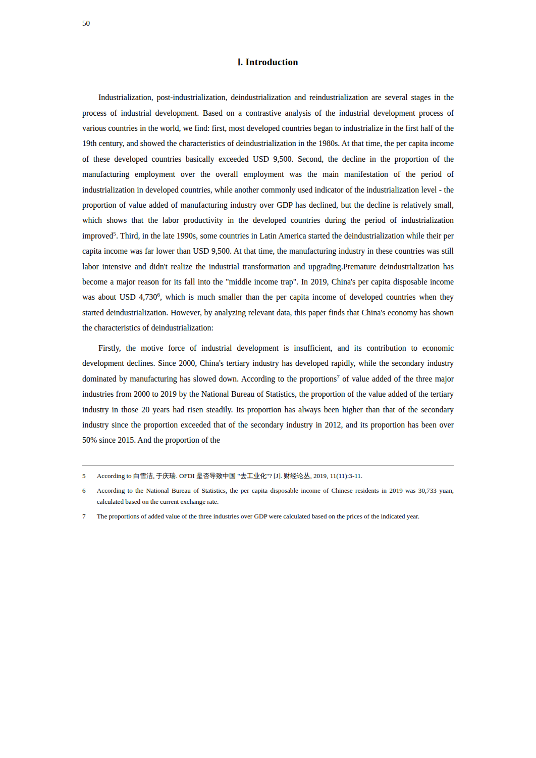50
Ⅰ. Introduction
Industrialization, post-industrialization, deindustrialization and reindustrialization are several stages in the process of industrial development. Based on a contrastive analysis of the industrial development process of various countries in the world, we find: first, most developed countries began to industrialize in the first half of the 19th century, and showed the characteristics of deindustrialization in the 1980s. At that time, the per capita income of these developed countries basically exceeded USD 9,500. Second, the decline in the proportion of the manufacturing employment over the overall employment was the main manifestation of the period of industrialization in developed countries, while another commonly used indicator of the industrialization level - the proportion of value added of manufacturing industry over GDP has declined, but the decline is relatively small, which shows that the labor productivity in the developed countries during the period of industrialization improved5. Third, in the late 1990s, some countries in Latin America started the deindustrialization while their per capita income was far lower than USD 9,500. At that time, the manufacturing industry in these countries was still labor intensive and didn't realize the industrial transformation and upgrading.Premature deindustrialization has become a major reason for its fall into the "middle income trap". In 2019, China's per capita disposable income was about USD 4,7306, which is much smaller than the per capita income of developed countries when they started deindustrialization. However, by analyzing relevant data, this paper finds that China's economy has shown the characteristics of deindustrialization:
Firstly, the motive force of industrial development is insufficient, and its contribution to economic development declines. Since 2000, China's tertiary industry has developed rapidly, while the secondary industry dominated by manufacturing has slowed down. According to the proportions7 of value added of the three major industries from 2000 to 2019 by the National Bureau of Statistics, the proportion of the value added of the tertiary industry in those 20 years had risen steadily. Its proportion has always been higher than that of the secondary industry since the proportion exceeded that of the secondary industry in 2012, and its proportion has been over 50% since 2015. And the proportion of the
According to 白雪洁, 于庆瑞. OFDI 是否导致中国 "去工业化"? [J]. 财经论丛, 2019, 11(11):3-11.
According to the National Bureau of Statistics, the per capita disposable income of Chinese residents in 2019 was 30,733 yuan, calculated based on the current exchange rate.
The proportions of added value of the three industries over GDP were calculated based on the prices of the indicated year.